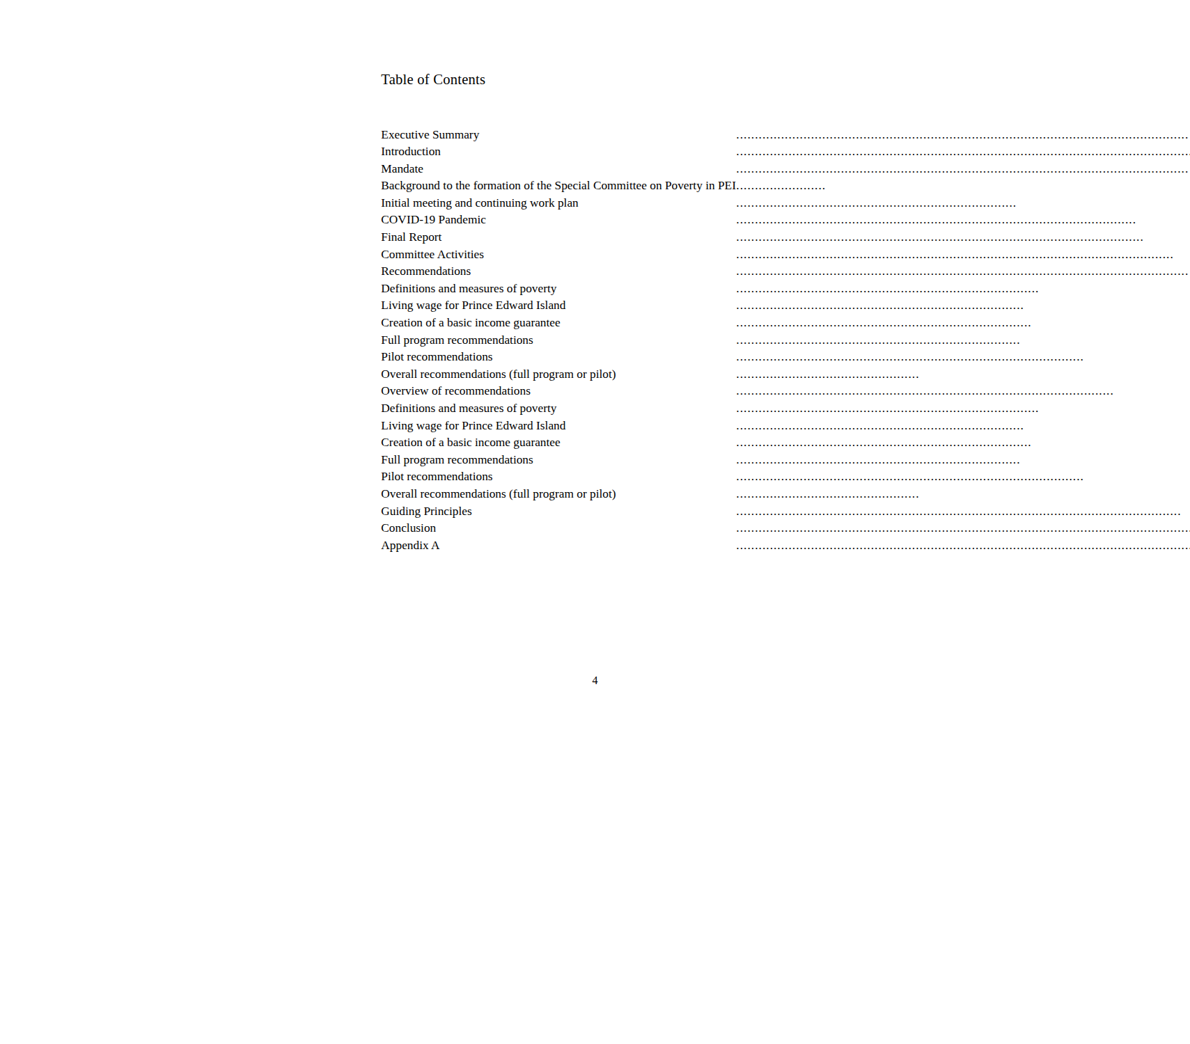Table of Contents
| Executive Summary | ......................................................................................................................... | 5 |
| Introduction | ....................................................................................................................................... | 6 |
| Mandate | ......................................................................................................................... | 6 |
| Background to the formation of the Special Committee on Poverty in PEI | ........................ | 6 |
| Initial meeting and continuing work plan | ........................................................................... | 6 |
| COVID-19 Pandemic | ........................................................................................................... | 7 |
| Final Report | ............................................................................................................. | 7 |
| Committee Activities | ..................................................................................................................... | 8 |
| Recommendations | ......................................................................................................................... | 10 |
| Definitions and measures of poverty | ................................................................................. | 10 |
| Living wage for Prince Edward Island | ............................................................................. | 10 |
| Creation of a basic income guarantee | ............................................................................... | 10 |
| Full program recommendations | ............................................................................ | 10 |
| Pilot recommendations | ............................................................................................. | 11 |
| Overall recommendations (full program or pilot) | ................................................. | 11 |
| Overview of recommendations | ..................................................................................................... | 12 |
| Definitions and measures of poverty | ................................................................................. | 12 |
| Living wage for Prince Edward Island | ............................................................................. | 12 |
| Creation of a basic income guarantee | ............................................................................... | 13 |
| Full program recommendations | ............................................................................ | 13 |
| Pilot recommendations | ............................................................................................. | 17 |
| Overall recommendations (full program or pilot) | ................................................. | 19 |
| Guiding Principles | ....................................................................................................................... | 21 |
| Conclusion | ....................................................................................................................................... | 22 |
| Appendix A | ..................................................................................................................................... | 23 |
4